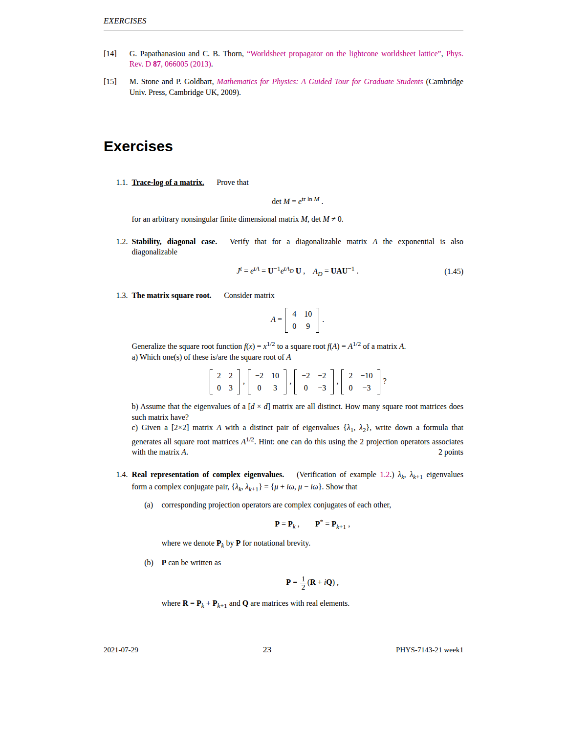EXERCISES
[14]
G. Papathanasiou and C. B. Thorn, “Worldsheet propagator on the lightcone worldsheet lattice”, Phys. Rev. D 87, 066005 (2013).
[15]
M. Stone and P. Goldbart, Mathematics for Physics: A Guided Tour for Graduate Students (Cambridge Univ. Press, Cambridge UK, 2009).
Exercises
Trace-log of a matrix. Prove that
det M = etr ln M .
for an arbitrary nonsingular finite dimensional matrix M, det M ≠ 0.
Stability, diagonal case. Verify that for a diagonalizable matrix A the exponential is also diagonalizable
Jt = etA = U−1etAD U , AD = UAU−1 . (1.45)
The matrix square root. Consider matrix
A =
| 4 | 10 |
| 0 | 9 |
.
Generalize the square root function f(x) = x1/2 to a square root f(A) = A1/2 of a matrix A.
a) Which one(s) of these is/are the square root of A
| 2 | 2 |
| 0 | 3 |
,
| −2 | 10 |
| 0 | 3 |
,
| −2 | −2 |
| 0 | −3 |
,
| 2 | −10 |
| 0 | −3 |
?
b) Assume that the eigenvalues of a [d × d] matrix are all distinct. How many square root matrices does such matrix have?
c) Given a [2×2] matrix A with a distinct pair of eigenvalues {λ1, λ2}, write down a formula that generates all square root matrices A1/2. Hint: one can do this using the 2 projection operators associates with the matrix A. 2 points
Real representation of complex eigenvalues.(Verification of example 1.2.) λk, λk+1 eigenvalues form a complex conjugate pair, {λk, λk+1} = {μ + iω, μ − iω}. Show that
corresponding projection operators are complex conjugates of each other,
P = Pk , P* = Pk+1 ,
where we denote Pk by P for notational brevity.
P can be written as
P = 12(R + iQ) ,
where R = Pk + Pk+1 and Q are matrices with real elements.
2021-07-29 23 PHYS-7143-21 week1